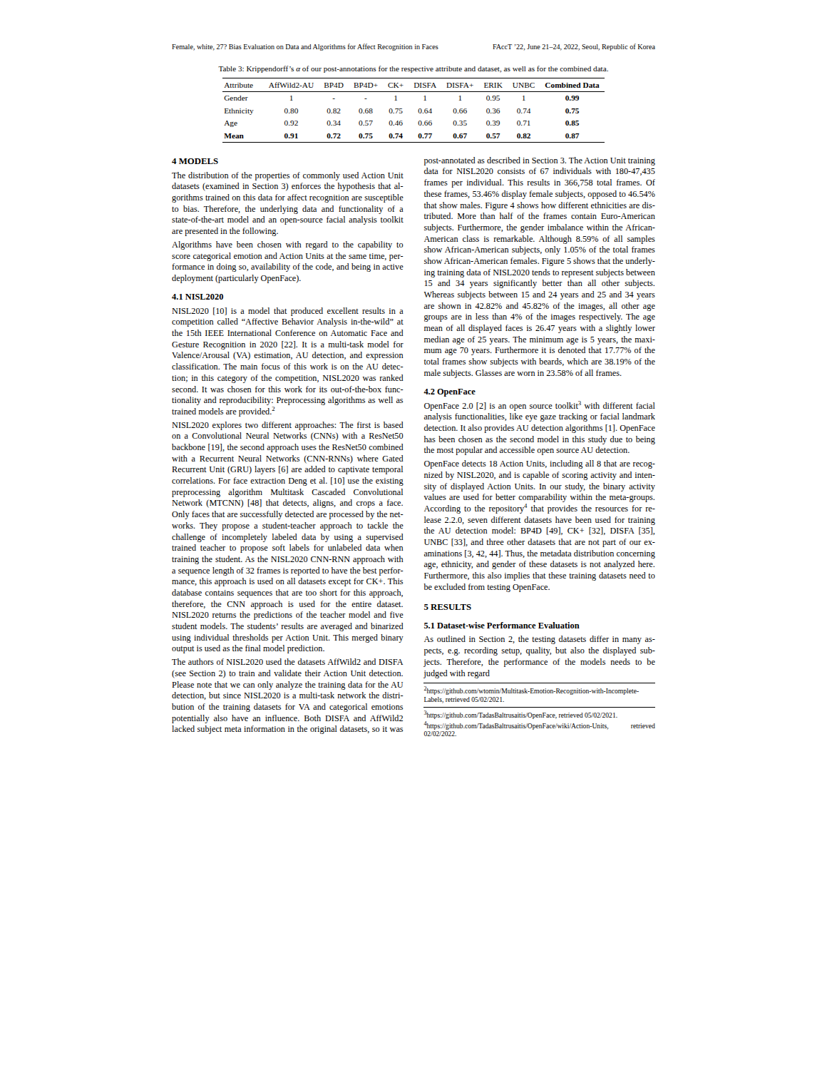Female, white, 27? Bias Evaluation on Data and Algorithms for Affect Recognition in Faces
FAccT ’22, June 21–24, 2022, Seoul, Republic of Korea
Table 3: Krippendorff’s α of our post-annotations for the respective attribute and dataset, as well as for the combined data.
| Attribute | AffWild2-AU | BP4D | BP4D+ | CK+ | DISFA | DISFA+ | ERIK | UNBC | Combined Data |
| --- | --- | --- | --- | --- | --- | --- | --- | --- | --- |
| Gender | 1 | - | - | 1 | 1 | 1 | 0.95 | 1 | 0.99 |
| Ethnicity | 0.80 | 0.82 | 0.68 | 0.75 | 0.64 | 0.66 | 0.36 | 0.74 | 0.75 |
| Age | 0.92 | 0.34 | 0.57 | 0.46 | 0.66 | 0.35 | 0.39 | 0.71 | 0.85 |
| Mean | 0.91 | 0.72 | 0.75 | 0.74 | 0.77 | 0.67 | 0.57 | 0.82 | 0.87 |
4 MODELS
The distribution of the properties of commonly used Action Unit datasets (examined in Section 3) enforces the hypothesis that algorithms trained on this data for affect recognition are susceptible to bias. Therefore, the underlying data and functionality of a state-of-the-art model and an open-source facial analysis toolkit are presented in the following.
Algorithms have been chosen with regard to the capability to score categorical emotion and Action Units at the same time, performance in doing so, availability of the code, and being in active deployment (particularly OpenFace).
4.1 NISL2020
NISL2020 [10] is a model that produced excellent results in a competition called “Affective Behavior Analysis in-the-wild” at the 15th IEEE International Conference on Automatic Face and Gesture Recognition in 2020 [22]. It is a multi-task model for Valence/Arousal (VA) estimation, AU detection, and expression classification. The main focus of this work is on the AU detection; in this category of the competition, NISL2020 was ranked second. It was chosen for this work for its out-of-the-box functionality and reproducibility: Preprocessing algorithms as well as trained models are provided.2
NISL2020 explores two different approaches: The first is based on a Convolutional Neural Networks (CNNs) with a ResNet50 backbone [19], the second approach uses the ResNet50 combined with a Recurrent Neural Networks (CNN-RNNs) where Gated Recurrent Unit (GRU) layers [6] are added to captivate temporal correlations. For face extraction Deng et al. [10] use the existing preprocessing algorithm Multitask Cascaded Convolutional Network (MTCNN) [48] that detects, aligns, and crops a face. Only faces that are successfully detected are processed by the networks. They propose a student-teacher approach to tackle the challenge of incompletely labeled data by using a supervised trained teacher to propose soft labels for unlabeled data when training the student. As the NISL2020 CNN-RNN approach with a sequence length of 32 frames is reported to have the best performance, this approach is used on all datasets except for CK+. This database contains sequences that are too short for this approach, therefore, the CNN approach is used for the entire dataset. NISL2020 returns the predictions of the teacher model and five student models. The students’ results are averaged and binarized using individual thresholds per Action Unit. This merged binary output is used as the final model prediction.
The authors of NISL2020 used the datasets AffWild2 and DISFA (see Section 2) to train and validate their Action Unit detection. Please note that we can only analyze the training data for the AU detection, but since NISL2020 is a multi-task network the distribution of the training datasets for VA and categorical emotions potentially also have an influence. Both DISFA and AffWild2 lacked subject meta information in the original datasets, so it was post-annotated as described in Section 3. The Action Unit training data for NISL2020 consists of 67 individuals with 180-47,435 frames per individual. This results in 366,758 total frames. Of these frames, 53.46% display female subjects, opposed to 46.54% that show males. Figure 4 shows how different ethnicities are distributed. More than half of the frames contain Euro-American subjects. Furthermore, the gender imbalance within the African-American class is remarkable. Although 8.59% of all samples show African-American subjects, only 1.05% of the total frames show African-American females. Figure 5 shows that the underlying training data of NISL2020 tends to represent subjects between 15 and 34 years significantly better than all other subjects. Whereas subjects between 15 and 24 years and 25 and 34 years are shown in 42.82% and 45.82% of the images, all other age groups are in less than 4% of the images respectively. The age mean of all displayed faces is 26.47 years with a slightly lower median age of 25 years. The minimum age is 5 years, the maximum age 70 years. Furthermore it is denoted that 17.77% of the total frames show subjects with beards, which are 38.19% of the male subjects. Glasses are worn in 23.58% of all frames.
4.2 OpenFace
OpenFace 2.0 [2] is an open source toolkit3 with different facial analysis functionalities, like eye gaze tracking or facial landmark detection. It also provides AU detection algorithms [1]. OpenFace has been chosen as the second model in this study due to being the most popular and accessible open source AU detection.
OpenFace detects 18 Action Units, including all 8 that are recognized by NISL2020, and is capable of scoring activity and intensity of displayed Action Units. In our study, the binary activity values are used for better comparability within the meta-groups. According to the repository4 that provides the resources for release 2.2.0, seven different datasets have been used for training the AU detection model: BP4D [49], CK+ [32], DISFA [35], UNBC [33], and three other datasets that are not part of our examinations [3, 42, 44]. Thus, the metadata distribution concerning age, ethnicity, and gender of these datasets is not analyzed here. Furthermore, this also implies that these training datasets need to be excluded from testing OpenFace.
5 RESULTS
5.1 Dataset-wise Performance Evaluation
As outlined in Section 2, the testing datasets differ in many aspects, e.g. recording setup, quality, but also the displayed subjects. Therefore, the performance of the models needs to be judged with regard
2https://github.com/wtomin/Multitask-Emotion-Recognition-with-Incomplete-Labels, retrieved 05/02/2021.
3https://github.com/TadasBaltrusaitis/OpenFace, retrieved 05/02/2021.
4https://github.com/TadasBaltrusaitis/OpenFace/wiki/Action-Units, retrieved 02/02/2022.